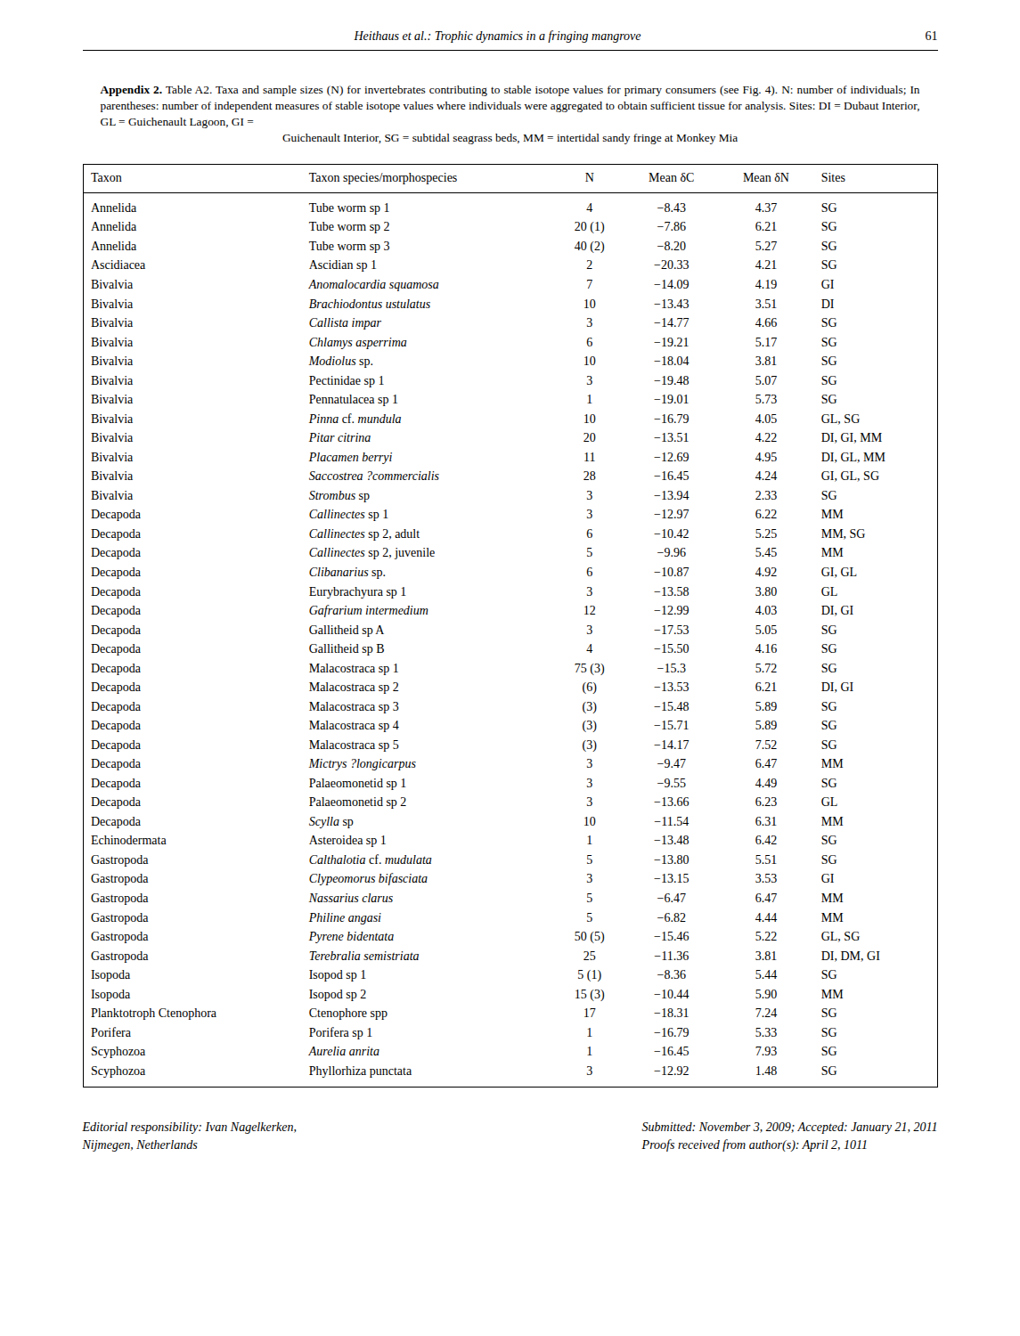Heithaus et al.: Trophic dynamics in a fringing mangrove 61
Appendix 2. Table A2. Taxa and sample sizes (N) for invertebrates contributing to stable isotope values for primary consumers (see Fig. 4). N: number of individuals; In parentheses: number of independent measures of stable isotope values where individuals were aggregated to obtain sufficient tissue for analysis. Sites: DI = Dubaut Interior, GL = Guichenault Lagoon, GI = Guichenault Interior, SG = subtidal seagrass beds, MM = intertidal sandy fringe at Monkey Mia
| Taxon | Taxon species/morphospecies | N | Mean δC | Mean δN | Sites |
| --- | --- | --- | --- | --- | --- |
| Annelida | Tube worm sp 1 | 4 | −8.43 | 4.37 | SG |
| Annelida | Tube worm sp 2 | 20 (1) | −7.86 | 6.21 | SG |
| Annelida | Tube worm sp 3 | 40 (2) | −8.20 | 5.27 | SG |
| Ascidiacea | Ascidian sp 1 | 2 | −20.33 | 4.21 | SG |
| Bivalvia | Anomalocardia squamosa | 7 | −14.09 | 4.19 | GI |
| Bivalvia | Brachiodontus ustulatus | 10 | −13.43 | 3.51 | DI |
| Bivalvia | Callista impar | 3 | −14.77 | 4.66 | SG |
| Bivalvia | Chlamys asperrima | 6 | −19.21 | 5.17 | SG |
| Bivalvia | Modiolus sp. | 10 | −18.04 | 3.81 | SG |
| Bivalvia | Pectinidae sp 1 | 3 | −19.48 | 5.07 | SG |
| Bivalvia | Pennatulacea sp 1 | 1 | −19.01 | 5.73 | SG |
| Bivalvia | Pinna cf. mundula | 10 | −16.79 | 4.05 | GL, SG |
| Bivalvia | Pitar citrina | 20 | −13.51 | 4.22 | DI, GI, MM |
| Bivalvia | Placamen berryi | 11 | −12.69 | 4.95 | DI, GL, MM |
| Bivalvia | Saccostrea ?commercialis | 28 | −16.45 | 4.24 | GI, GL, SG |
| Bivalvia | Strombus sp | 3 | −13.94 | 2.33 | SG |
| Decapoda | Callinectes sp 1 | 3 | −12.97 | 6.22 | MM |
| Decapoda | Callinectes sp 2, adult | 6 | −10.42 | 5.25 | MM, SG |
| Decapoda | Callinectes sp 2, juvenile | 5 | −9.96 | 5.45 | MM |
| Decapoda | Clibanarius sp. | 6 | −10.87 | 4.92 | GI, GL |
| Decapoda | Eurybrachyura sp 1 | 3 | −13.58 | 3.80 | GL |
| Decapoda | Gafrarium intermedium | 12 | −12.99 | 4.03 | DI, GI |
| Decapoda | Gallitheid sp A | 3 | −17.53 | 5.05 | SG |
| Decapoda | Gallitheid sp B | 4 | −15.50 | 4.16 | SG |
| Decapoda | Malacostraca sp 1 | 75 (3) | −15.3 | 5.72 | SG |
| Decapoda | Malacostraca sp 2 | (6) | −13.53 | 6.21 | DI, GI |
| Decapoda | Malacostraca sp 3 | (3) | −15.48 | 5.89 | SG |
| Decapoda | Malacostraca sp 4 | (3) | −15.71 | 5.89 | SG |
| Decapoda | Malacostraca sp 5 | (3) | −14.17 | 7.52 | SG |
| Decapoda | Mictrys ?longicarpus | 3 | −9.47 | 6.47 | MM |
| Decapoda | Palaeomonetid sp 1 | 3 | −9.55 | 4.49 | SG |
| Decapoda | Palaeomonetid sp 2 | 3 | −13.66 | 6.23 | GL |
| Decapoda | Scylla sp | 10 | −11.54 | 6.31 | MM |
| Echinodermata | Asteroidea sp 1 | 1 | −13.48 | 6.42 | SG |
| Gastropoda | Calthalotia cf. mudulata | 5 | −13.80 | 5.51 | SG |
| Gastropoda | Clypeomorus bifasciata | 3 | −13.15 | 3.53 | GI |
| Gastropoda | Nassarius clarus | 5 | −6.47 | 6.47 | MM |
| Gastropoda | Philine angasi | 5 | −6.82 | 4.44 | MM |
| Gastropoda | Pyrene bidentata | 50 (5) | −15.46 | 5.22 | GL, SG |
| Gastropoda | Terebralia semistriata | 25 | −11.36 | 3.81 | DI, DM, GI |
| Isopoda | Isopod sp 1 | 5 (1) | −8.36 | 5.44 | SG |
| Isopoda | Isopod sp 2 | 15 (3) | −10.44 | 5.90 | MM |
| Planktotroph Ctenophora | Ctenophore spp | 17 | −18.31 | 7.24 | SG |
| Porifera | Porifera sp 1 | 1 | −16.79 | 5.33 | SG |
| Scyphozoa | Aurelia anrita | 1 | −16.45 | 7.93 | SG |
| Scyphozoa | Phyllorhiza punctata | 3 | −12.92 | 1.48 | SG |
Editorial responsibility: Ivan Nagelkerken,
Nijmegen, Netherlands
Submitted: November 3, 2009; Accepted: January 21, 2011
Proofs received from author(s): April 2, 1011